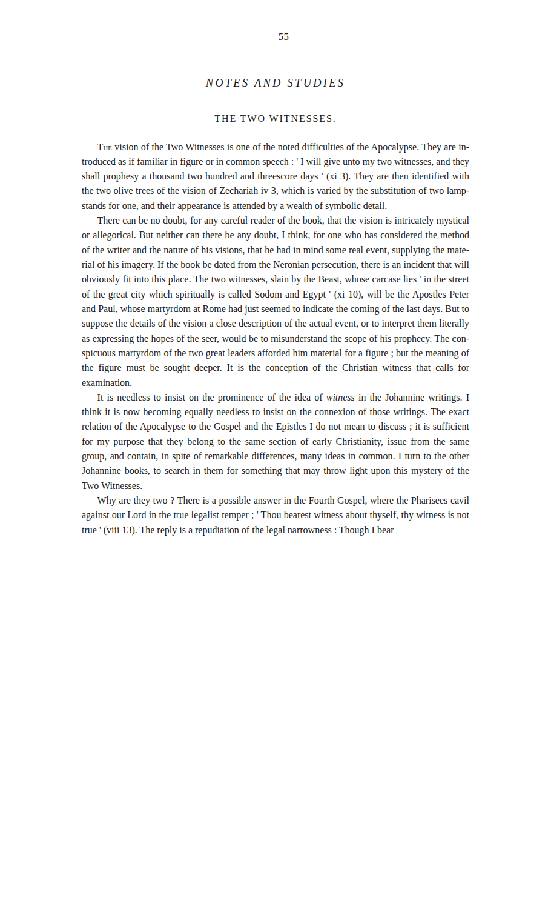55
NOTES AND STUDIES
THE TWO WITNESSES.
The vision of the Two Witnesses is one of the noted difficulties of the Apocalypse. They are introduced as if familiar in figure or in common speech : ' I will give unto my two witnesses, and they shall prophesy a thousand two hundred and threescore days ' (xi 3). They are then identified with the two olive trees of the vision of Zechariah iv 3, which is varied by the substitution of two lamp-stands for one, and their appearance is attended by a wealth of symbolic detail.
There can be no doubt, for any careful reader of the book, that the vision is intricately mystical or allegorical. But neither can there be any doubt, I think, for one who has considered the method of the writer and the nature of his visions, that he had in mind some real event, supplying the material of his imagery. If the book be dated from the Neronian persecution, there is an incident that will obviously fit into this place. The two witnesses, slain by the Beast, whose carcase lies ' in the street of the great city which spiritually is called Sodom and Egypt ' (xi 10), will be the Apostles Peter and Paul, whose martyrdom at Rome had just seemed to indicate the coming of the last days. But to suppose the details of the vision a close description of the actual event, or to interpret them literally as expressing the hopes of the seer, would be to misunderstand the scope of his prophecy. The conspicuous martyrdom of the two great leaders afforded him material for a figure ; but the meaning of the figure must be sought deeper. It is the conception of the Christian witness that calls for examination.
It is needless to insist on the prominence of the idea of witness in the Johannine writings. I think it is now becoming equally needless to insist on the connexion of those writings. The exact relation of the Apocalypse to the Gospel and the Epistles I do not mean to discuss ; it is sufficient for my purpose that they belong to the same section of early Christianity, issue from the same group, and contain, in spite of remarkable differences, many ideas in common. I turn to the other Johannine books, to search in them for something that may throw light upon this mystery of the Two Witnesses.
Why are they two ? There is a possible answer in the Fourth Gospel, where the Pharisees cavil against our Lord in the true legalist temper ; ' Thou bearest witness about thyself, thy witness is not true ' (viii 13). The reply is a repudiation of the legal narrowness : Though I bear